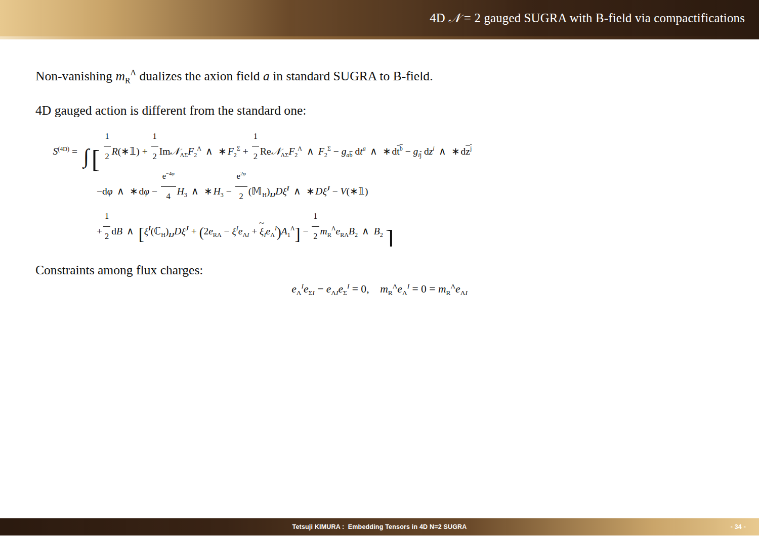4D 𝒩 = 2 gauged SUGRA with B-field via compactifications
Non-vanishing mRΛ dualizes the axion field a in standard SUGRA to B-field.
4D gauged action is different from the standard one:
S(4D) = ∫ [ 12 R(∗𝟙) + 12 Im𝒩ΛΣF2Λ ∧ ∗F2Σ + 12 Re𝒩ΛΣF2Λ ∧ F2Σ − gab dta ∧ ∗dtb − gij dzi ∧ ∗dzj −dφ ∧ ∗dφ − e−4φ 4 H3 ∧ ∗H3 − e2φ 2(𝕄H)IJDξI ∧ ∗DξJ − V(∗𝟙) +12dB ∧ [ξI(ℂH)IJDξJ + (2eRΛ − ξIeΛI + ξIeΛI) A1Λ] − 12 mRΛeRΛB2 ∧ B2 ]
Constraints among flux charges:
eΛIeΣI − eΛIeΣI = 0, mRΛeΛI = 0 = mRΛeΛI
Tetsuji KIMURA : Embedding Tensors in 4D N=2 SUGRA - 34 -